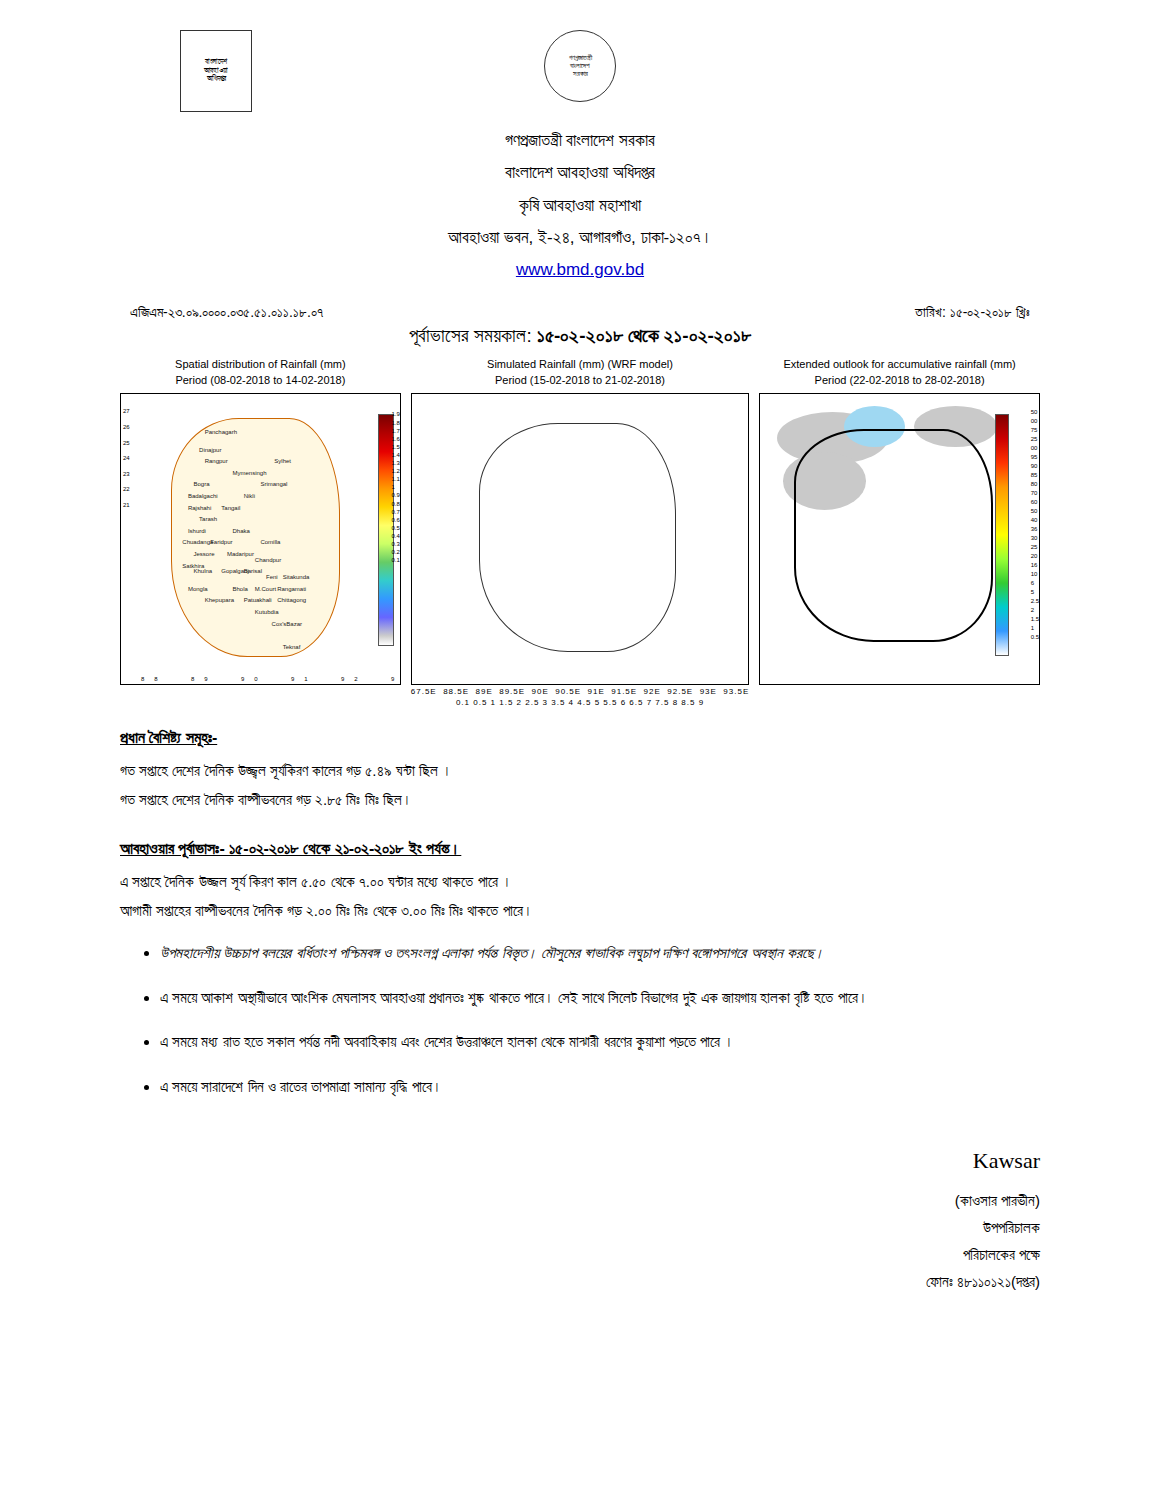বাংলাদেশ
আবহাওয়া
অধিদপ্তর
গণপ্রজাতন্ত্রী
বাংলাদেশ
সরকার
গণপ্রজাতন্ত্রী বাংলাদেশ সরকার
বাংলাদেশ আবহাওয়া অধিদপ্তর
কৃষি আবহাওয়া মহাশাখা
আবহাওয়া ভবন, ই-২৪, আগারগাঁও, ঢাকা-১২০৭।
www.bmd.gov.bd
এজিএম-২৩.০৯.০০০০.০৩৫.৫১.০১১.১৮.০৭
তারিখ: ১৫-০২-২০১৮ খ্রিঃ
পূর্বাভাসের সময়কাল: ১৫-০২-২০১৮ থেকে ২১-০২-২০১৮
Spatial distribution of Rainfall (mm)
Period (08-02-2018 to 14-02-2018)
27
26
25
24
23
22
21
Panchagarh
Dinajpur
Rangpur
Sylhet
Mymensingh
Bogra
Srimangal
Badalgachi
Nikli
Rajshahi
Tangail
Tarash
Ishurdi
Dhaka
Chuadanga
Faridpur
Comilla
Jessore
Madaripur
Chandpur
Satkhira
Khulna
Gopalganj
Barisal
Feni
Sitakunda
Mongla
Bhola
M.Court
Rangamati
Khepupara
Patuakhali
Chittagong
Kutubdia
Cox'sBazar
Teknaf
1.9
1.8
1.7
1.6
1.5
1.4
1.3
1.2
1.1
1
0.9
0.8
0.7
0.6
0.5
0.4
0.3
0.2
0.1
88 89 90 91 92 93
Simulated Rainfall (mm) (WRF model)
Period (15-02-2018 to 21-02-2018)
67.5E 88.5E 89E 89.5E 90E 90.5E 91E 91.5E 92E 92.5E 93E 93.5E
0.1 0.5 1 1.5 2 2.5 3 3.5 4 4.5 5 5.5 6 6.5 7 7.5 8 8.5 9
Extended outlook for accumulative rainfall (mm)
Period (22-02-2018 to 28-02-2018)
50
00
75
25
00
95
90
85
80
70
60
50
40
36
30
25
20
16
10
6
5
2.5
2
1.5
1
0.5
প্রধান বৈশিষ্ট্য সমূহঃ-
গত সপ্তাহে দেশের দৈনিক উজ্জ্বল সূর্যকিরণ কালের গড় ৫.৪৯ ঘন্টা ছিল ।
গত সপ্তাহে দেশের দৈনিক বাষ্পীভবনের গড় ২.৮৫ মিঃ মিঃ ছিল।
আবহাওয়ার পূর্বাভাসঃ- ১৫-০২-২০১৮ থেকে ২১-০২-২০১৮ ইং পর্যন্ত।
এ সপ্তাহে দৈনিক উজ্জল সূর্য কিরণ কাল ৫.৫০ থেকে ৭.০০ ঘন্টার মধ্যে থাকতে পারে ।
আগামী সপ্তাহের বাষ্পীভবনের দৈনিক গড় ২.০০ মিঃ মিঃ থেকে ৩.০০ মিঃ মিঃ থাকতে পারে।
উপমহাদেশীয় উচ্চচাপ বলয়ের বর্ধিতাংশ পশ্চিমবঙ্গ ও তৎসংলগ্ন এলাকা পর্যন্ত বিস্তৃত। মৌসুমের স্বাভাবিক লঘুচাপ দক্ষিণ বঙ্গোপসাগরে অবস্থান করছে।
এ সময়ে আকাশ অস্থায়ীভাবে আংশিক মেঘলাসহ আবহাওয়া প্রধানতঃ শুষ্ক থাকতে পারে। সেই সাথে সিলেট বিভাগের দুই এক জায়গায় হালকা বৃষ্টি হতে পারে।
এ সময়ে মধ্য রাত হতে সকাল পর্যন্ত নদী অববাহিকায় এবং দেশের উত্তরাঞ্চলে হালকা থেকে মাঝারী ধরণের কুয়াশা পড়তে পারে ।
এ সময়ে সারাদেশে দিন ও রাতের তাপমাত্রা সামান্য বৃদ্ধি পাবে।
Kawsar
(কাওসার পারভীন)
উপপরিচালক
পরিচালকের পক্ষে
ফোনঃ ৪৮১১০১২১(দপ্তর)